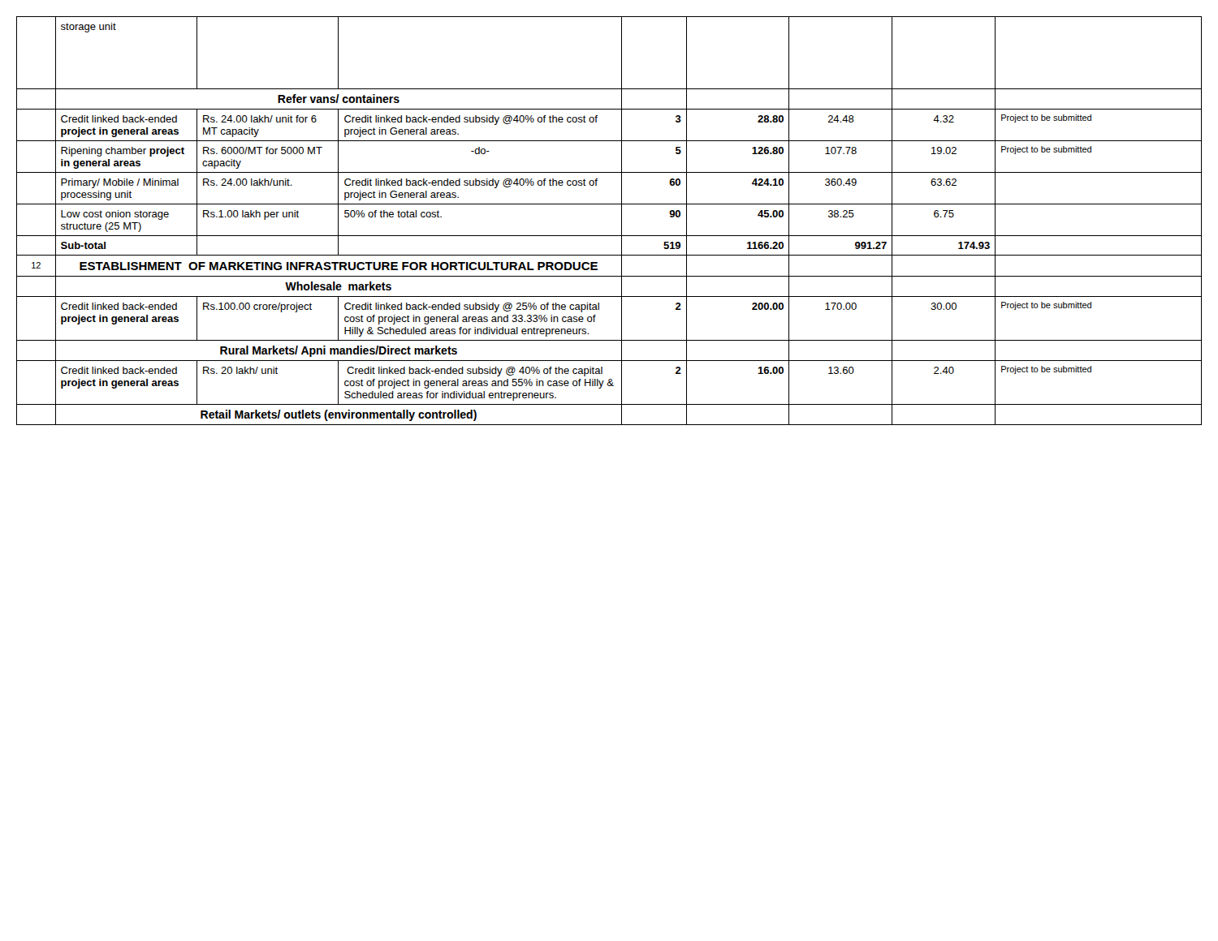| | storage unit | | | | | | | |
| | Refer vans/ containers | | | | | |
| | Credit linked back-ended project in general areas | Rs. 24.00 lakh/ unit for 6 MT capacity | Credit linked back-ended subsidy @40% of the cost of project in General areas. | 3 | 28.80 | 24.48 | 4.32 | Project to be submitted |
| | Ripening chamber project in general areas | Rs. 6000/MT for 5000 MT capacity | -do- | 5 | 126.80 | 107.78 | 19.02 | Project to be submitted |
| | Primary/ Mobile / Minimal processing unit | Rs. 24.00 lakh/unit. | Credit linked back-ended subsidy @40% of the cost of project in General areas. | 60 | 424.10 | 360.49 | 63.62 | |
| | Low cost onion storage structure (25 MT) | Rs.1.00 lakh per unit | 50% of the total cost. | 90 | 45.00 | 38.25 | 6.75 | |
| | Sub-total | | | 519 | 1166.20 | 991.27 | 174.93 | |
| 12 | ESTABLISHMENT OF MARKETING INFRASTRUCTURE FOR HORTICULTURAL PRODUCE | | | | | |
| | Wholesale markets | | | | | |
| | Credit linked back-ended project in general areas | Rs.100.00 crore/project | Credit linked back-ended subsidy @ 25% of the capital cost of project in general areas and 33.33% in case of Hilly & Scheduled areas for individual entrepreneurs. | 2 | 200.00 | 170.00 | 30.00 | Project to be submitted |
| | Rural Markets/ Apni mandies/Direct markets | | | | | |
| | Credit linked back-ended project in general areas | Rs. 20 lakh/ unit | Credit linked back-ended subsidy @ 40% of the capital cost of project in general areas and 55% in case of Hilly & Scheduled areas for individual entrepreneurs. | 2 | 16.00 | 13.60 | 2.40 | Project to be submitted |
| | Retail Markets/ outlets (environmentally controlled) | | | | | |